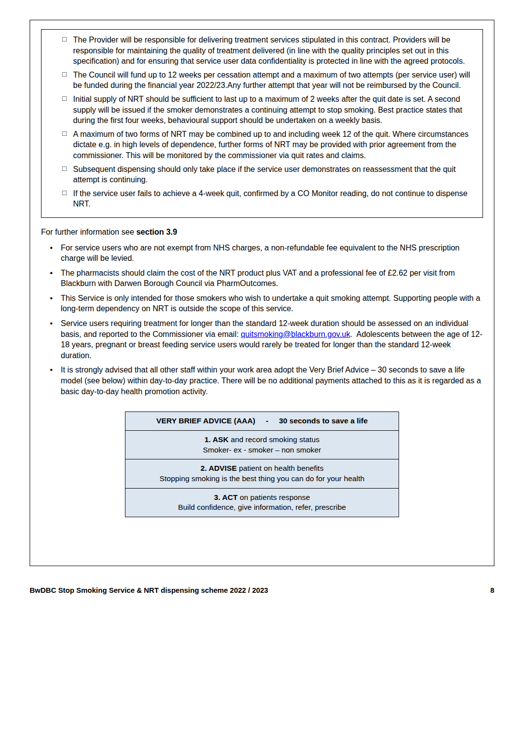The Provider will be responsible for delivering treatment services stipulated in this contract. Providers will be responsible for maintaining the quality of treatment delivered (in line with the quality principles set out in this specification) and for ensuring that service user data confidentiality is protected in line with the agreed protocols.
The Council will fund up to 12 weeks per cessation attempt and a maximum of two attempts (per service user) will be funded during the financial year 2022/23.Any further attempt that year will not be reimbursed by the Council.
Initial supply of NRT should be sufficient to last up to a maximum of 2 weeks after the quit date is set. A second supply will be issued if the smoker demonstrates a continuing attempt to stop smoking. Best practice states that during the first four weeks, behavioural support should be undertaken on a weekly basis.
A maximum of two forms of NRT may be combined up to and including week 12 of the quit. Where circumstances dictate e.g. in high levels of dependence, further forms of NRT may be provided with prior agreement from the commissioner. This will be monitored by the commissioner via quit rates and claims.
Subsequent dispensing should only take place if the service user demonstrates on reassessment that the quit attempt is continuing.
If the service user fails to achieve a 4-week quit, confirmed by a CO Monitor reading, do not continue to dispense NRT.
For further information see section 3.9
For service users who are not exempt from NHS charges, a non-refundable fee equivalent to the NHS prescription charge will be levied.
The pharmacists should claim the cost of the NRT product plus VAT and a professional fee of £2.62 per visit from Blackburn with Darwen Borough Council via PharmOutcomes.
This Service is only intended for those smokers who wish to undertake a quit smoking attempt. Supporting people with a long-term dependency on NRT is outside the scope of this service.
Service users requiring treatment for longer than the standard 12-week duration should be assessed on an individual basis, and reported to the Commissioner via email: quitsmoking@blackburn.gov.uk. Adolescents between the age of 12-18 years, pregnant or breast feeding service users would rarely be treated for longer than the standard 12-week duration.
It is strongly advised that all other staff within your work area adopt the Very Brief Advice – 30 seconds to save a life model (see below) within day-to-day practice. There will be no additional payments attached to this as it is regarded as a basic day-to-day health promotion activity.
| VERY BRIEF ADVICE (AAA) - 30 seconds to save a life |
| 1. ASK and record smoking status Smoker- ex - smoker – non smoker |
| 2. ADVISE patient on health benefits Stopping smoking is the best thing you can do for your health |
| 3. ACT on patients response Build confidence, give information, refer, prescribe |
BwDBC Stop Smoking Service & NRT dispensing scheme 2022 / 2023 8